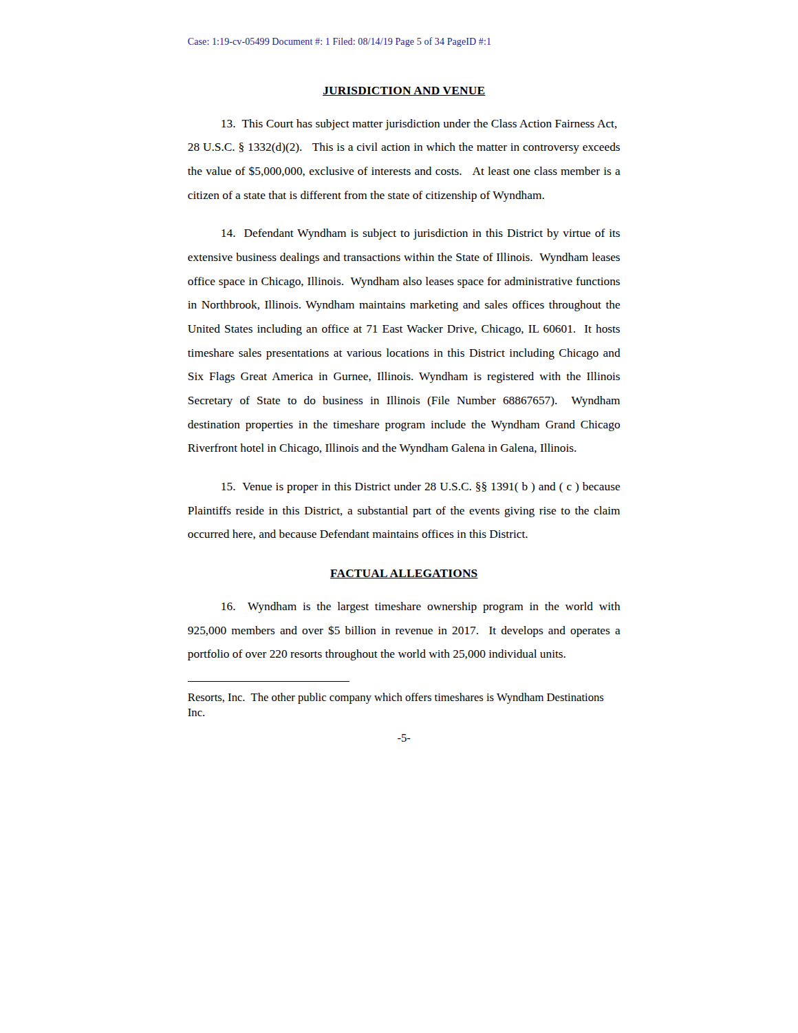Case: 1:19-cv-05499 Document #: 1 Filed: 08/14/19 Page 5 of 34 PageID #:1
JURISDICTION AND VENUE
13. This Court has subject matter jurisdiction under the Class Action Fairness Act, 28 U.S.C. § 1332(d)(2). This is a civil action in which the matter in controversy exceeds the value of $5,000,000, exclusive of interests and costs. At least one class member is a citizen of a state that is different from the state of citizenship of Wyndham.
14. Defendant Wyndham is subject to jurisdiction in this District by virtue of its extensive business dealings and transactions within the State of Illinois. Wyndham leases office space in Chicago, Illinois. Wyndham also leases space for administrative functions in Northbrook, Illinois. Wyndham maintains marketing and sales offices throughout the United States including an office at 71 East Wacker Drive, Chicago, IL 60601. It hosts timeshare sales presentations at various locations in this District including Chicago and Six Flags Great America in Gurnee, Illinois. Wyndham is registered with the Illinois Secretary of State to do business in Illinois (File Number 68867657). Wyndham destination properties in the timeshare program include the Wyndham Grand Chicago Riverfront hotel in Chicago, Illinois and the Wyndham Galena in Galena, Illinois.
15. Venue is proper in this District under 28 U.S.C. §§ 1391( b ) and ( c ) because Plaintiffs reside in this District, a substantial part of the events giving rise to the claim occurred here, and because Defendant maintains offices in this District.
FACTUAL ALLEGATIONS
16. Wyndham is the largest timeshare ownership program in the world with 925,000 members and over $5 billion in revenue in 2017. It develops and operates a portfolio of over 220 resorts throughout the world with 25,000 individual units.
Resorts, Inc. The other public company which offers timeshares is Wyndham Destinations Inc.
-5-